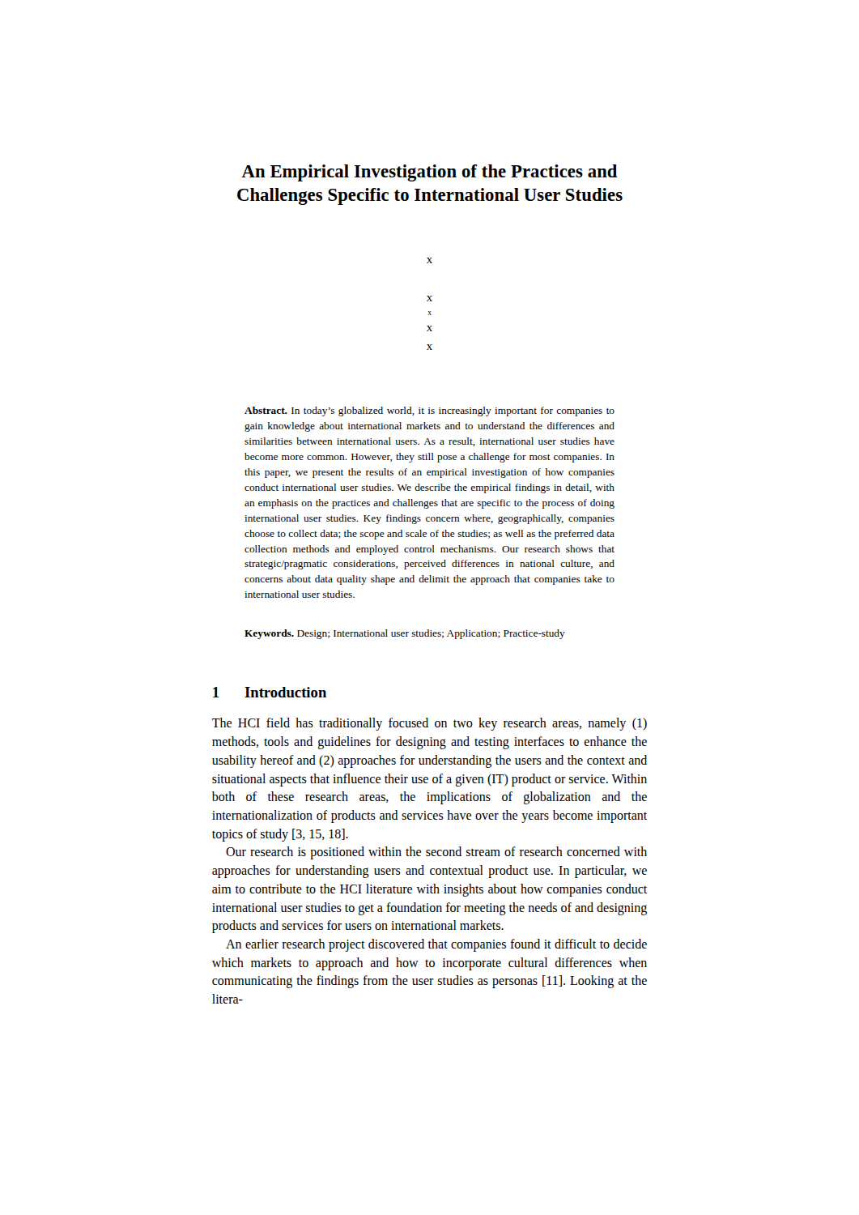An Empirical Investigation of the Practices and
Challenges Specific to International User Studies
x
x
x
x
x
Abstract. In today’s globalized world, it is increasingly important for companies to gain knowledge about international markets and to understand the differences and similarities between international users. As a result, international user studies have become more common. However, they still pose a challenge for most companies. In this paper, we present the results of an empirical investigation of how companies conduct international user studies. We describe the empirical findings in detail, with an emphasis on the practices and challenges that are specific to the process of doing international user studies. Key findings concern where, geographically, companies choose to collect data; the scope and scale of the studies; as well as the preferred data collection methods and employed control mechanisms. Our research shows that strategic/pragmatic considerations, perceived differences in national culture, and concerns about data quality shape and delimit the approach that companies take to international user studies.
Keywords. Design; International user studies; Application; Practice-study
1 Introduction
The HCI field has traditionally focused on two key research areas, namely (1) methods, tools and guidelines for designing and testing interfaces to enhance the usability hereof and (2) approaches for understanding the users and the context and situational aspects that influence their use of a given (IT) product or service. Within both of these research areas, the implications of globalization and the internationalization of products and services have over the years become important topics of study [3, 15, 18].
Our research is positioned within the second stream of research concerned with approaches for understanding users and contextual product use. In particular, we aim to contribute to the HCI literature with insights about how companies conduct international user studies to get a foundation for meeting the needs of and designing products and services for users on international markets.
An earlier research project discovered that companies found it difficult to decide which markets to approach and how to incorporate cultural differences when communicating the findings from the user studies as personas [11]. Looking at the litera-